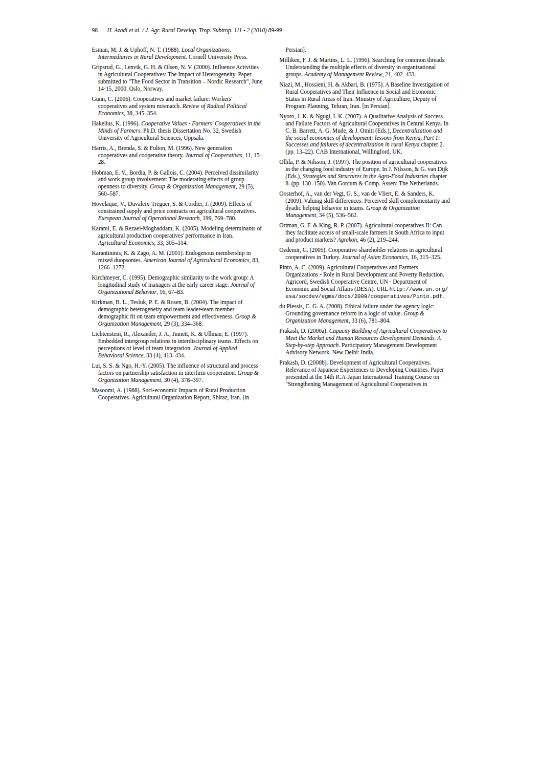98 H. Azadi et al. / J. Agr. Rural Develop. Trop. Subtrop. 111 - 2 (2010) 89-99
Esman, M. J. & Uphoff, N. T. (1988). Local Organizations. Intermediaries in Rural Development. Cornell University Press.
Gripsrud, G., Lenvik, G. H. & Olsen, N. V. (2000). Influence Activities in Agricultural Cooperatives: The Impact of Heterogeneity. Paper submitted to "The Food Sector in Transition – Nordic Research", June 14-15, 2000. Oslo, Norway.
Gunn, C. (2006). Cooperatives and market failure: Workers' cooperatives and system mismatch. Review of Radical Political Economics, 38, 345–354.
Hakelius, K. (1996). Cooperative Values - Farmers' Cooperatives in the Minds of Farmers. Ph.D. thesis Dissertation No. 32, Swedish University of Agricultural Sciences, Uppsala.
Harris, A., Brenda, S. & Fulton, M. (1996). New generation cooperatives and cooperative theory. Journal of Cooperatives, 11, 15–28.
Hobman, E. V., Bordia, P. & Gallois, C. (2004). Perceived dissimilarity and work group involvement: The moderating effects of group openness to diversity. Group & Organization Management, 29 (5), 560–587.
Hovelaque, V., Duvaleix-Treguer, S. & Cordier, J. (2009). Effects of constrained supply and price contracts on agricultural cooperatives. European Journal of Operational Research, 199, 769–780.
Karami, E. & Rezaei-Moghaddam, K. (2005). Modeling determinants of agricultural production cooperatives' performance in Iran. Agricultural Economics, 33, 305–314.
Karantininis, K. & Zago, A. M. (2001). Endogenous membership in mixed duopsonies. American Journal of Agricultural Economics, 83, 1266–1272.
Kirchmeyer, C. (1995). Demographic similarity to the work group: A longitudinal study of managers at the early career stage. Journal of Organizational Behavior, 16, 67–83.
Kirkman, B. L., Tesluk, P. E. & Rosen, B. (2004). The impact of demographic heterogeneity and team leader-team member demographic fit on team empowerment and effectiveness. Group & Organization Management, 29 (3), 334–368.
Lichtenstein, R., Alexander, J. A., Jinnett, K. & Ullman, E. (1997). Embedded intergroup relations in interdisciplinary teams. Effects on perceptions of level of team integration. Journal of Applied Behavioral Science, 33 (4), 413–434.
Lui, S. S. & Ngo, H.-Y. (2005). The influence of structural and process factors on partnership satisfaction in interfirm cooperation. Group & Organization Management, 30 (4), 378–397.
Masoomi, A. (1988). Soci-economic Impacts of Rural Production Cooperatives. Agricultural Organization Report, Shiraz, Iran. [in Persian].
Milliken, F. J. & Martins, L. L. (1996). Searching for common threads: Understanding the multiple effects of diversity in organizational groups. Academy of Management Review, 21, 402–433.
Niazi, M., Hossieni, H. & Akbari, B. (1975). A Baseline Investigation of Rural Cooperatives and Their Influence in Social and Economic Status in Rural Areas of Iran. Ministry of Agriculture, Deputy of Program Planning, Tehran, Iran. [in Persian].
Nyoro, J. K. & Ngugi, I. K. (2007). A Qualitative Analysis of Success and Failure Factors of Agricultural Cooperatives in Central Kenya. In C. B. Barrett, A. G. Mude, & J. Omiti (Eds.), Decentralization and the social economics of development: lessons from Kenya, Part 1: Successes and failures of decentralization in rural Kenya chapter 2. (pp. 13–22). CAB International, Willingford, UK.
Ollila, P. & Nilsson, J. (1997). The position of agricultural cooperatives in the changing food industry of Europe. In J. Nilsson, & G. van Dijk (Eds.), Strategies and Structures in the Agro-Food Industries chapter 8. (pp. 130–150). Van Gorcum & Comp. Assen: The Netherlands.
Oosterhof, A., van der Vegt, G. S., van de Vliert, E. & Sanders, K. (2009). Valuing skill differences: Perceived skill complementarity and dyadic helping behavior in teams. Group & Organization Management, 34 (5), 536–562.
Ortman, G. F. & King, R. P. (2007). Agricultural cooperatives II: Can they facilitate access of small-scale farmers in South Africa to input and product markets? Agrekon, 46 (2), 219–244.
Ozdemir, G. (2005). Cooperative-shareholder relations in agricultural cooperatives in Turkey. Journal of Asian Economics, 16, 315–325.
Pinto, A. C. (2009). Agricultural Cooperatives and Farmers Organizations - Role in Rural Development and Poverty Reduction. Agricord, Swedish Cooperative Centre, UN - Department of Economic and Social Affairs (DESA). URL http://www.un.org/esa/socdev/egms/docs/2009/cooperatives/Pinto.pdf.
du Plessis, C. G. A. (2008). Ethical failure under the agency logic: Grounding governance reform in a logic of value. Group & Organization Management, 33 (6), 781–804.
Prakash, D. (2000a). Capacity Building of Agricultural Cooperatives to Meet the Market and Human Resources Development Demands. A Step-by-step Approach. Participatory Management Development Advisory Network. New Delhi: India.
Prakash, D. (2000b). Development of Agricultural Cooperatives. Relevance of Japanese Experiences to Developing Countries. Paper presented at the 14th ICA-Japan International Training Course on "Strengthening Management of Agricultural Cooperatives in